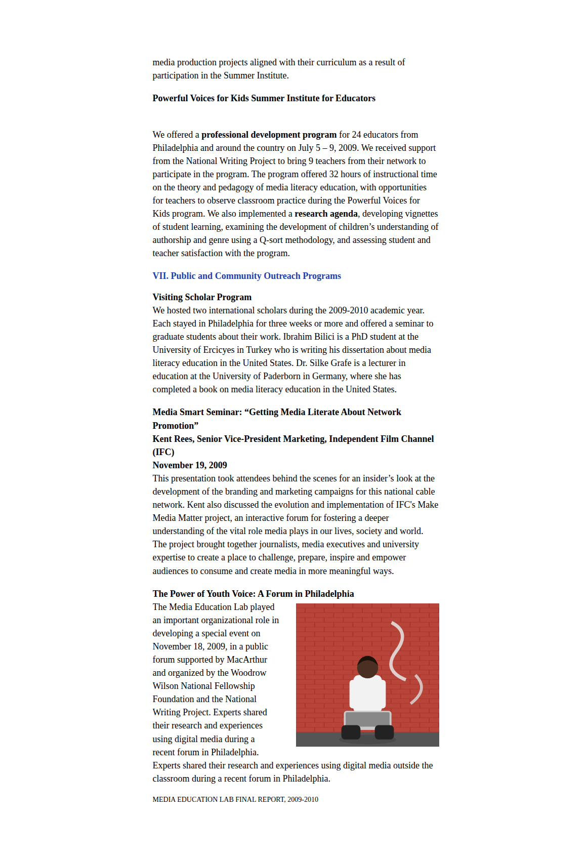media production projects aligned with their curriculum as a result of participation in the Summer Institute.
Powerful Voices for Kids Summer Institute for Educators
We offered a professional development program for 24 educators from Philadelphia and around the country on July 5 – 9, 2009. We received support from the National Writing Project to bring 9 teachers from their network to participate in the program. The program offered 32 hours of instructional time on the theory and pedagogy of media literacy education, with opportunities for teachers to observe classroom practice during the Powerful Voices for Kids program. We also implemented a research agenda, developing vignettes of student learning, examining the development of children’s understanding of authorship and genre using a Q-sort methodology, and assessing student and teacher satisfaction with the program.
VII. Public and Community Outreach Programs
Visiting Scholar Program
We hosted two international scholars during the 2009-2010 academic year. Each stayed in Philadelphia for three weeks or more and offered a seminar to graduate students about their work. Ibrahim Bilici is a PhD student at the University of Ercicyes in Turkey who is writing his dissertation about media literacy education in the United States. Dr. Silke Grafe is a lecturer in education at the University of Paderborn in Germany, where she has completed a book on media literacy education in the United States.
Media Smart Seminar: “Getting Media Literate About Network Promotion”
Kent Rees, Senior Vice-President Marketing, Independent Film Channel (IFC)
November 19, 2009
This presentation took attendees behind the scenes for an insider’s look at the development of the branding and marketing campaigns for this national cable network. Kent also discussed the evolution and implementation of IFC's Make Media Matter project, an interactive forum for fostering a deeper understanding of the vital role media plays in our lives, society and world. The project brought together journalists, media executives and university expertise to create a place to challenge, prepare, inspire and empower audiences to consume and create media in more meaningful ways.
The Power of Youth Voice: A Forum in Philadelphia
The Media Education Lab played an important organizational role in developing a special event on November 18, 2009, in a public forum supported by MacArthur and organized by the Woodrow Wilson National Fellowship Foundation and the National Writing Project. Experts shared their research and experiences using digital media during a recent forum in Philadelphia. Experts shared their research and experiences using digital media outside the classroom during a recent forum in Philadelphia.
MEDIA EDUCATION LAB FINAL REPORT, 2009-2010